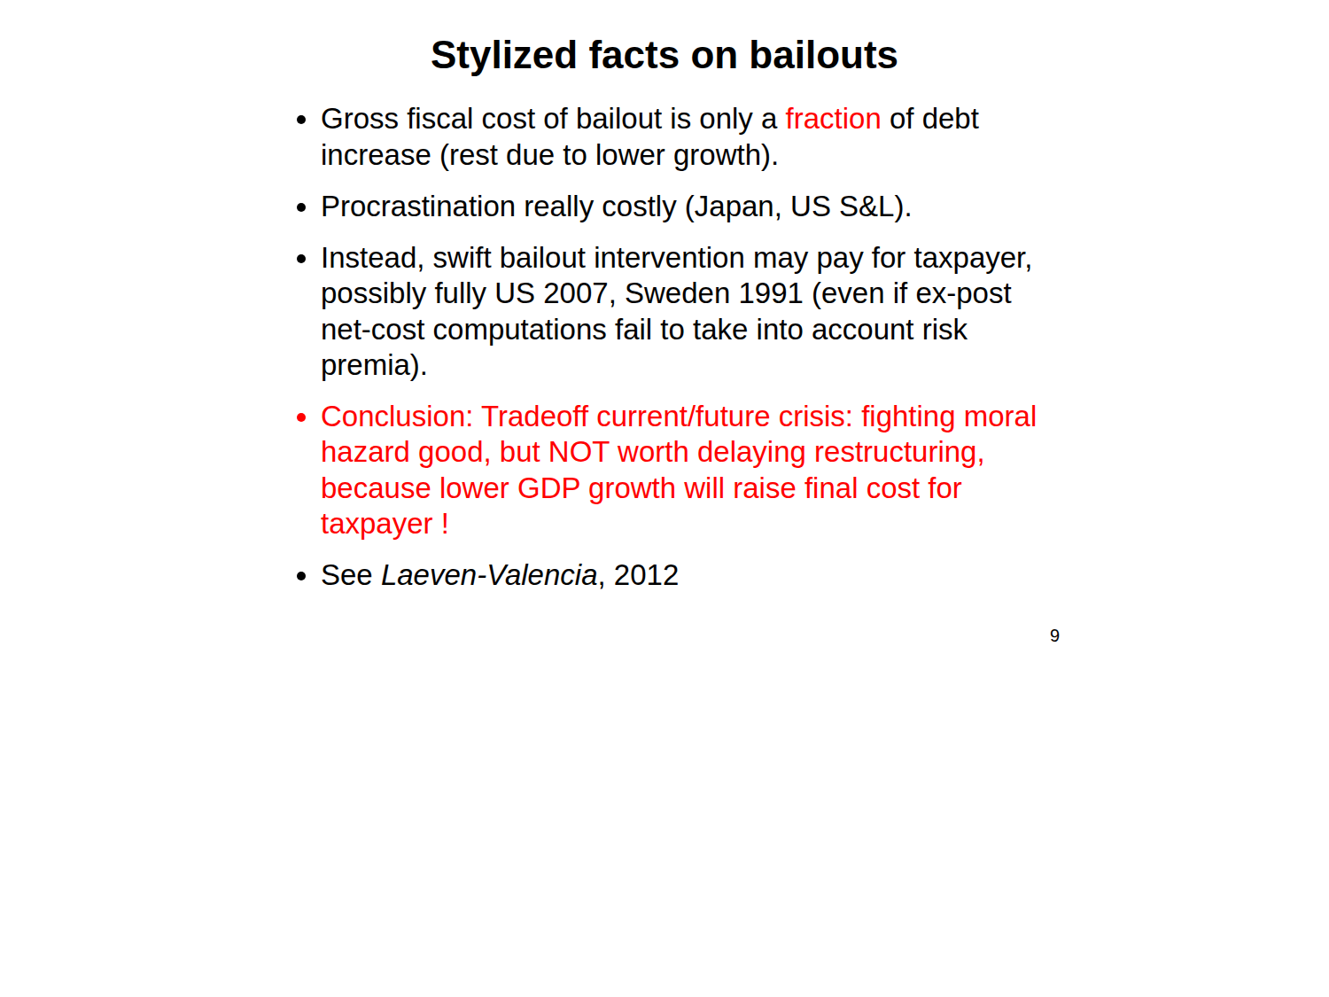Stylized facts on bailouts
Gross fiscal cost of bailout is only a fraction of debt increase (rest due to lower growth).
Procrastination really costly (Japan, US S&L).
Instead, swift bailout intervention may pay for taxpayer, possibly fully US 2007, Sweden 1991 (even if ex-post net-cost computations fail to take into account risk premia).
Conclusion: Tradeoff current/future crisis: fighting moral hazard good, but NOT worth delaying restructuring, because lower GDP growth will raise final cost for taxpayer !
See Laeven-Valencia, 2012
9